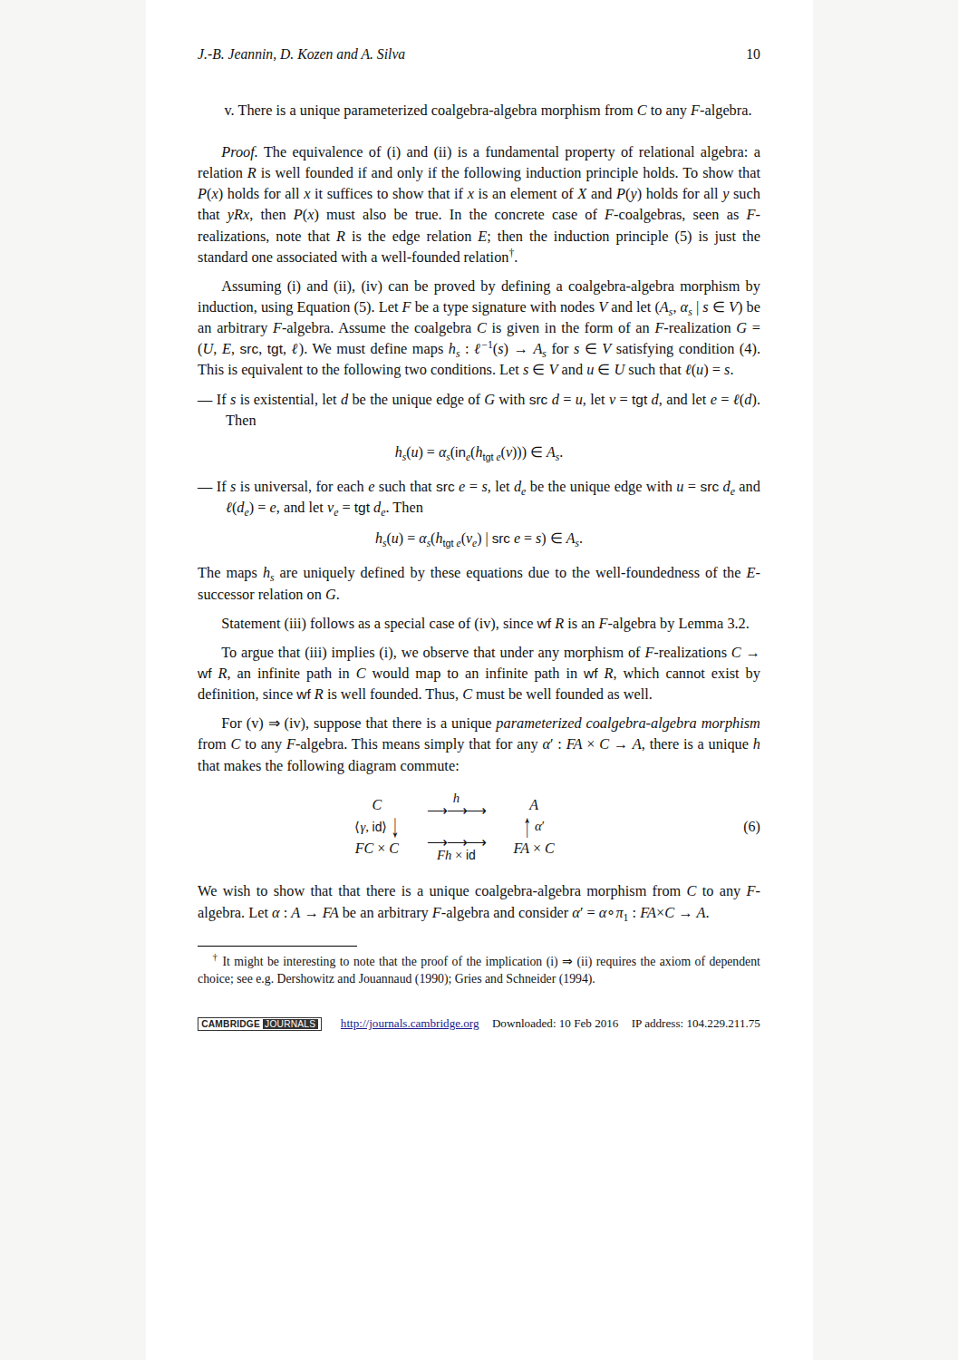J.-B. Jeannin, D. Kozen and A. Silva 10
v. There is a unique parameterized coalgebra-algebra morphism from C to any F-algebra.
Proof. The equivalence of (i) and (ii) is a fundamental property of relational algebra: a relation R is well founded if and only if the following induction principle holds. To show that P(x) holds for all x it suffices to show that if x is an element of X and P(y) holds for all y such that yRx, then P(x) must also be true. In the concrete case of F-coalgebras, seen as F-realizations, note that R is the edge relation E; then the induction principle (5) is just the standard one associated with a well-founded relation†.
Assuming (i) and (ii), (iv) can be proved by defining a coalgebra-algebra morphism by induction, using Equation (5). Let F be a type signature with nodes V and let (As, αs | s ∈ V) be an arbitrary F-algebra. Assume the coalgebra C is given in the form of an F-realization G = (U, E, src, tgt, ℓ). We must define maps hs : ℓ−1(s) → As for s ∈ V satisfying condition (4). This is equivalent to the following two conditions. Let s ∈ V and u ∈ U such that ℓ(u) = s.
— If s is existential, let d be the unique edge of G with src d = u, let v = tgt d, and let e = ℓ(d). Then
hs(u) = αs(ine(htgt e(v))) ∈ As.
— If s is universal, for each e such that src e = s, let de be the unique edge with u = src de and ℓ(de) = e, and let ve = tgt de. Then
hs(u) = αs(htgt e(ve) | src e = s) ∈ As.
The maps hs are uniquely defined by these equations due to the well-foundedness of the E-successor relation on G.
Statement (iii) follows as a special case of (iv), since wf R is an F-algebra by Lemma 3.2.
To argue that (iii) implies (i), we observe that under any morphism of F-realizations C → wf R, an infinite path in C would map to an infinite path in wf R, which cannot exist by definition, since wf R is well founded. Thus, C must be well founded as well.
For (v) ⇒ (iv), suppose that there is a unique parameterized coalgebra-algebra morphism from C to any F-algebra. This means simply that for any α′ : FA × C → A, there is a unique h that makes the following diagram commute:
| C | h ⟶⟶⟶ | A |
| ⟨ γ , id ⟩ ↓ | | ↑ α ′ |
| FC × C | ⟶⟶⟶ Fh × id | FA × C |
(6)
We wish to show that that there is a unique coalgebra-algebra morphism from C to any F-algebra. Let α : A → FA be an arbitrary F-algebra and consider α′ = α∘π1 : FA×C → A.
† It might be interesting to note that the proof of the implication (i) ⇒ (ii) requires the axiom of dependent choice; see e.g. Dershowitz and Jouannaud (1990); Gries and Schneider (1994).
CAMBRIDGE JOURNALS http://journals.cambridge.org Downloaded: 10 Feb 2016 IP address: 104.229.211.75